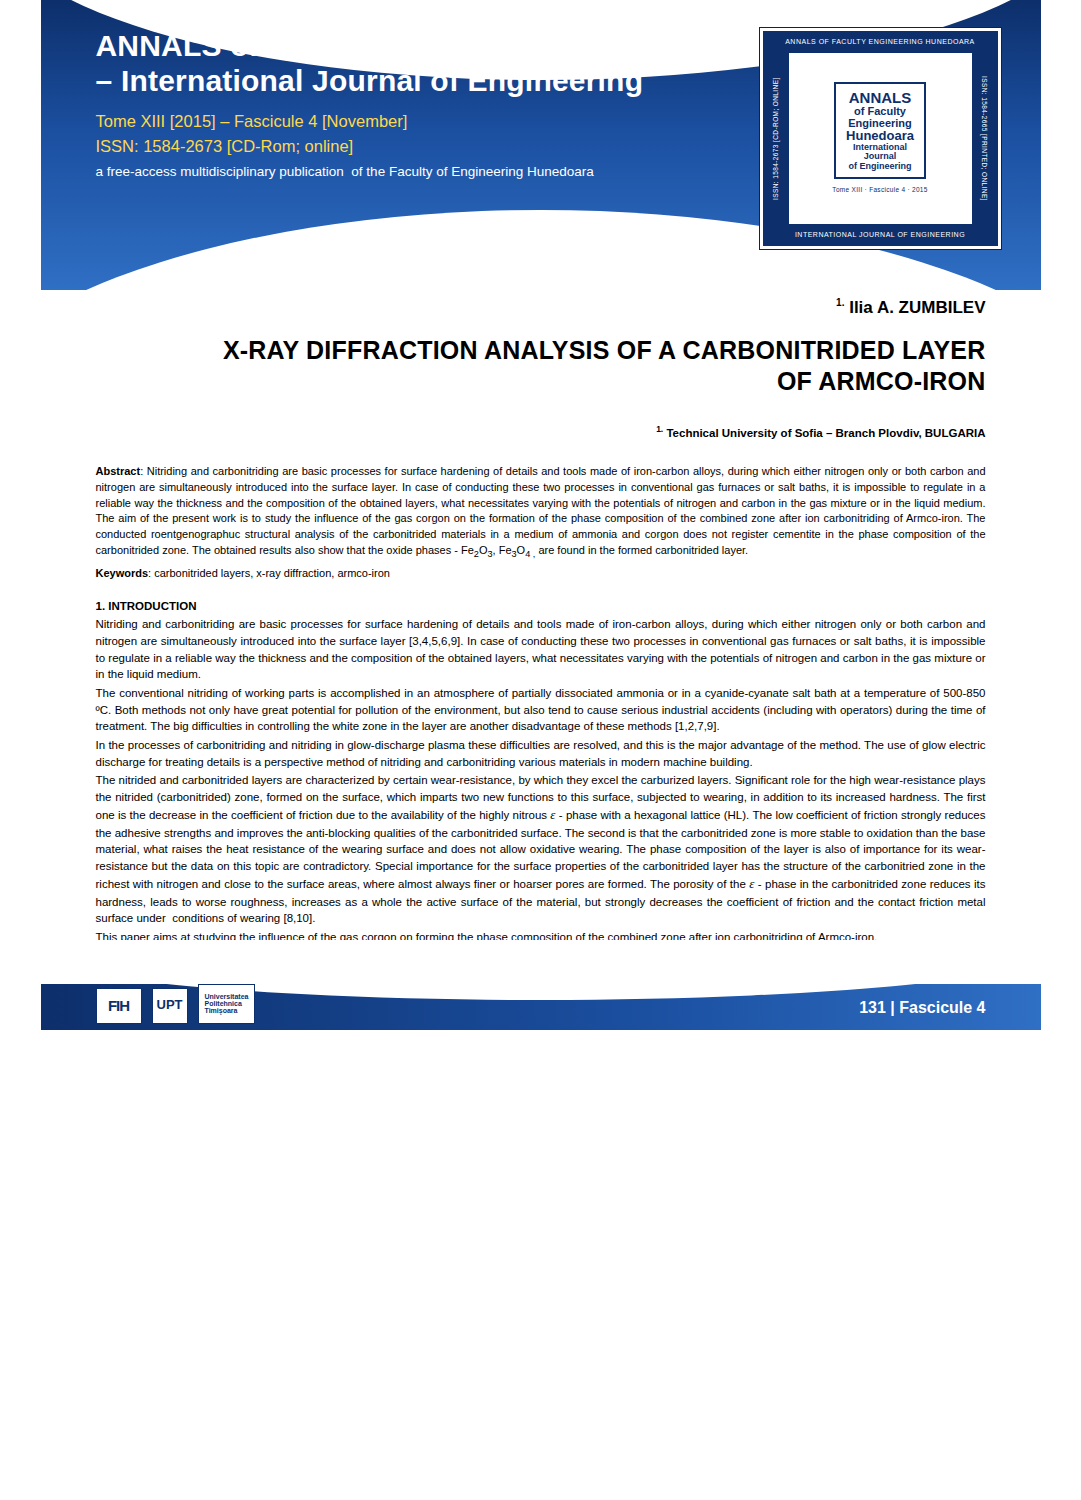ANNALS of Faculty Engineering Hunedoara
– International Journal of Engineering
Tome XIII [2015] – Fascicule 4 [November]
ISSN: 1584-2673 [CD-Rom; online]
a free-access multidisciplinary publication of the Faculty of Engineering Hunedoara
Annals of Faculty Engineering Hunedoara
ISSN: 1584-2673 [CD-ROM; ONLINE]
ISSN: 1584-2665 [PRINTED; ONLINE]
ANNALS
of Faculty
Engineering
Hunedoara
International
Journal
of Engineering
Tome XIII · Fascicule 4 · 2015
International Journal of Engineering
1. Ilia A. ZUMBILEV
X-RAY DIFFRACTION ANALYSIS OF A CARBONITRIDED LAYER
OF ARMCO-IRON
1. Technical University of Sofia – Branch Plovdiv, BULGARIA
Abstract: Nitriding and carbonitriding are basic processes for surface hardening of details and tools made of iron-carbon alloys, during which either nitrogen only or both carbon and nitrogen are simultaneously introduced into the surface layer. In case of conducting these two processes in conventional gas furnaces or salt baths, it is impossible to regulate in a reliable way the thickness and the composition of the obtained layers, what necessitates varying with the potentials of nitrogen and carbon in the gas mixture or in the liquid medium. The aim of the present work is to study the influence of the gas corgon on the formation of the phase composition of the combined zone after ion carbonitriding of Armco-iron. The conducted roentgenographuc structural analysis of the carbonitrided materials in a medium of ammonia and corgon does not register cementite in the phase composition of the carbonitrided zone. The obtained results also show that the oxide phases - Fe2O3, Fe3O4 , are found in the formed carbonitrided layer.
Keywords: carbonitrided layers, x-ray diffraction, armco-iron
1. INTRODUCTION
Nitriding and carbonitriding are basic processes for surface hardening of details and tools made of iron-carbon alloys, during which either nitrogen only or both carbon and nitrogen are simultaneously introduced into the surface layer [3,4,5,6,9]. In case of conducting these two processes in conventional gas furnaces or salt baths, it is impossible to regulate in a reliable way the thickness and the composition of the obtained layers, what necessitates varying with the potentials of nitrogen and carbon in the gas mixture or in the liquid medium.
The conventional nitriding of working parts is accomplished in an atmosphere of partially dissociated ammonia or in a cyanide-cyanate salt bath at a temperature of 500-850 ºC. Both methods not only have great potential for pollution of the environment, but also tend to cause serious industrial accidents (including with operators) during the time of treatment. The big difficulties in controlling the white zone in the layer are another disadvantage of these methods [1,2,7,9].
In the processes of carbonitriding and nitriding in glow-discharge plasma these difficulties are resolved, and this is the major advantage of the method. The use of glow electric discharge for treating details is a perspective method of nitriding and carbonitriding various materials in modern machine building.
The nitrided and carbonitrided layers are characterized by certain wear-resistance, by which they excel the carburized layers. Significant role for the high wear-resistance plays the nitrided (carbonitrided) zone, formed on the surface, which imparts two new functions to this surface, subjected to wearing, in addition to its increased hardness. The first one is the decrease in the coefficient of friction due to the availability of the highly nitrous ε - phase with a hexagonal lattice (HL). The low coefficient of friction strongly reduces the adhesive strengths and improves the anti-blocking qualities of the carbonitrided surface. The second is that the carbonitrided zone is more stable to oxidation than the base material, what raises the heat resistance of the wearing surface and does not allow oxidative wearing. The phase composition of the layer is also of importance for its wear-resistance but the data on this topic are contradictory. Special importance for the surface properties of the carbonitrided layer has the structure of the carbonitried zone in the richest with nitrogen and close to the surface areas, where almost always finer or hoarser pores are formed. The porosity of the ε - phase in the carbonitrided zone reduces its hardness, leads to worse roughness, increases as a whole the active surface of the material, but strongly decreases the coefficient of friction and the contact friction metal surface under conditions of wearing [8,10].
This paper aims at studying the influence of the gas corgon on forming the phase composition of the combined zone after ion carbonitriding of Armco-iron.
FIH
UPT
Universitatea Politehnica Timişoara
131 | Fascicule 4